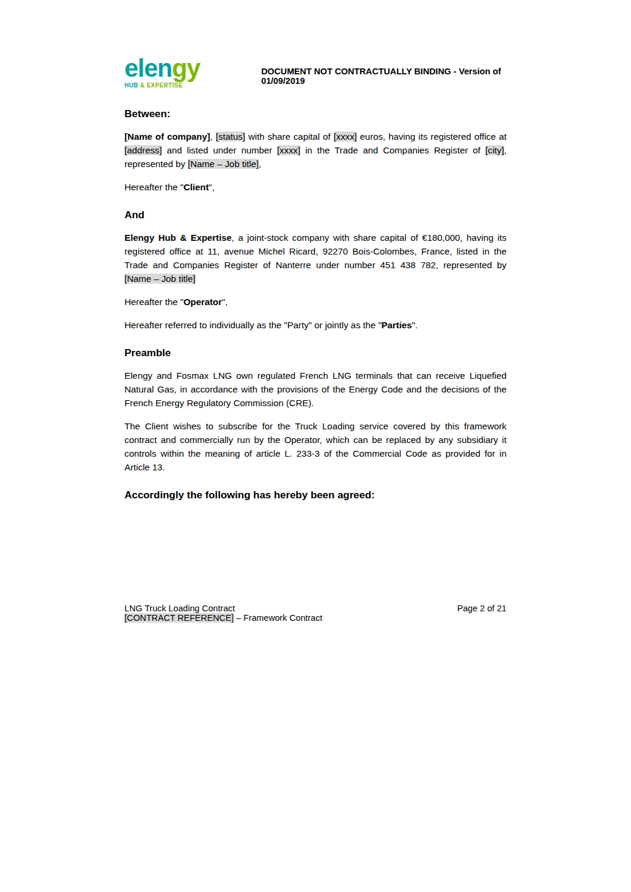elengy
HUB & EXPERTISE
DOCUMENT NOT CONTRACTUALLY BINDING - Version of 01/09/2019
Between:
[Name of company], [status] with share capital of [xxxx] euros, having its registered office at [address] and listed under number [xxxx] in the Trade and Companies Register of [city], represented by [Name – Job title],
Hereafter the "Client",
And
Elengy Hub & Expertise, a joint-stock company with share capital of €180,000, having its registered office at 11, avenue Michel Ricard, 92270 Bois-Colombes, France, listed in the Trade and Companies Register of Nanterre under number 451 438 782, represented by [Name – Job title]
Hereafter the "Operator",
Hereafter referred to individually as the "Party" or jointly as the "Parties".
Preamble
Elengy and Fosmax LNG own regulated French LNG terminals that can receive Liquefied Natural Gas, in accordance with the provisions of the Energy Code and the decisions of the French Energy Regulatory Commission (CRE).
The Client wishes to subscribe for the Truck Loading service covered by this framework contract and commercially run by the Operator, which can be replaced by any subsidiary it controls within the meaning of article L. 233-3 of the Commercial Code as provided for in Article 13.
Accordingly the following has hereby been agreed:
LNG Truck Loading Contract
[CONTRACT REFERENCE] – Framework Contract
Page 2 of 21